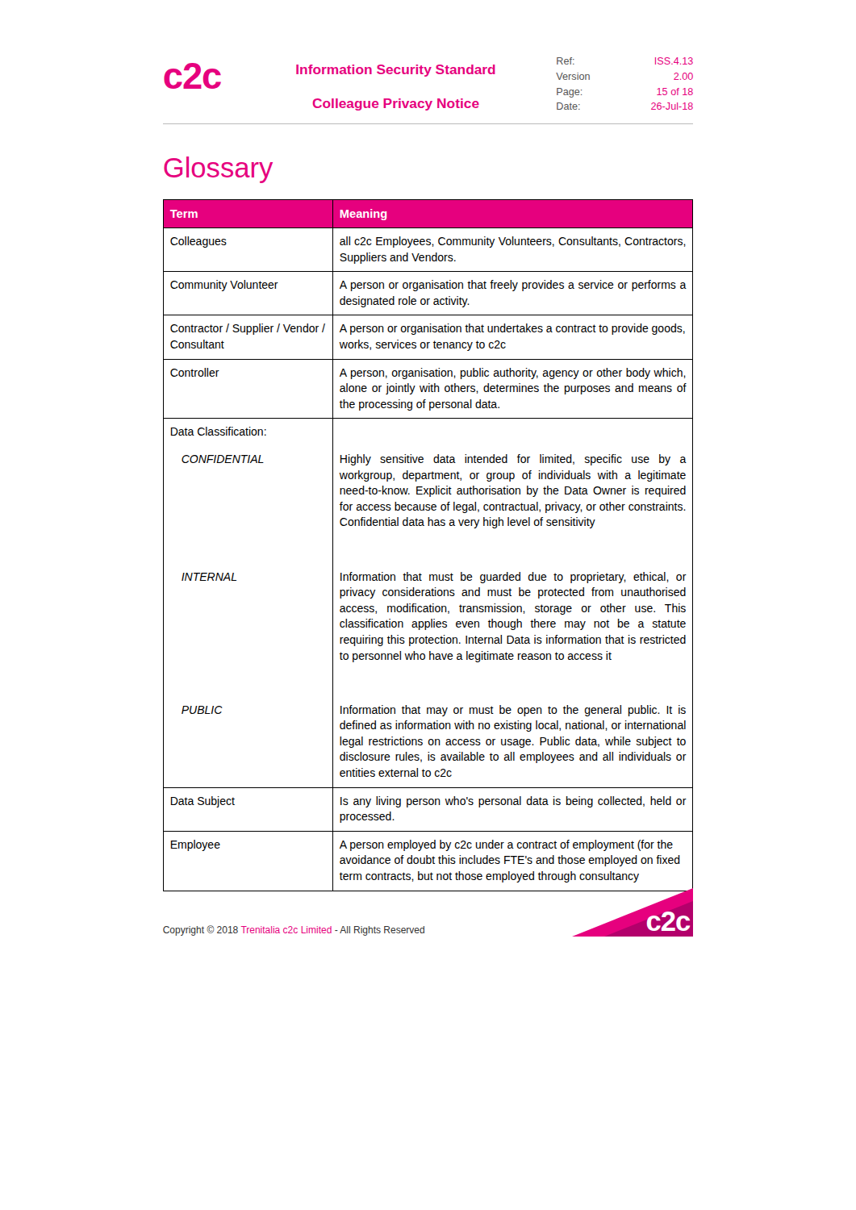c2c
Information Security Standard
Colleague Privacy Notice
| Ref: | ISS.4.13 |
| Version | 2.00 |
| Page: | 15 of 18 |
| Date: | 26-Jul-18 |
Glossary
| Term | Meaning |
| --- | --- |
| Colleagues | all c2c Employees, Community Volunteers, Consultants, Contractors, Suppliers and Vendors. |
| Community Volunteer | A person or organisation that freely provides a service or performs a designated role or activity. |
| Contractor / Supplier / Vendor / Consultant | A person or organisation that undertakes a contract to provide goods, works, services or tenancy to c2c |
| Controller | A person, organisation, public authority, agency or other body which, alone or jointly with others, determines the purposes and means of the processing of personal data. |
| Data Classification: | |
| CONFIDENTIAL | Highly sensitive data intended for limited, specific use by a workgroup, department, or group of individuals with a legitimate need-to-know. Explicit authorisation by the Data Owner is required for access because of legal, contractual, privacy, or other constraints. Confidential data has a very high level of sensitivity |
| INTERNAL | Information that must be guarded due to proprietary, ethical, or privacy considerations and must be protected from unauthorised access, modification, transmission, storage or other use. This classification applies even though there may not be a statute requiring this protection. Internal Data is information that is restricted to personnel who have a legitimate reason to access it |
| PUBLIC | Information that may or must be open to the general public. It is defined as information with no existing local, national, or international legal restrictions on access or usage. Public data, while subject to disclosure rules, is available to all employees and all individuals or entities external to c2c |
| Data Subject | Is any living person who's personal data is being collected, held or processed. |
| Employee | A person employed by c2c under a contract of employment (for the avoidance of doubt this includes FTE's and those employed on fixed term contracts, but not those employed through consultancy |
Copyright © 2018 Trenitalia c2c Limited - All Rights Reserved
c2c